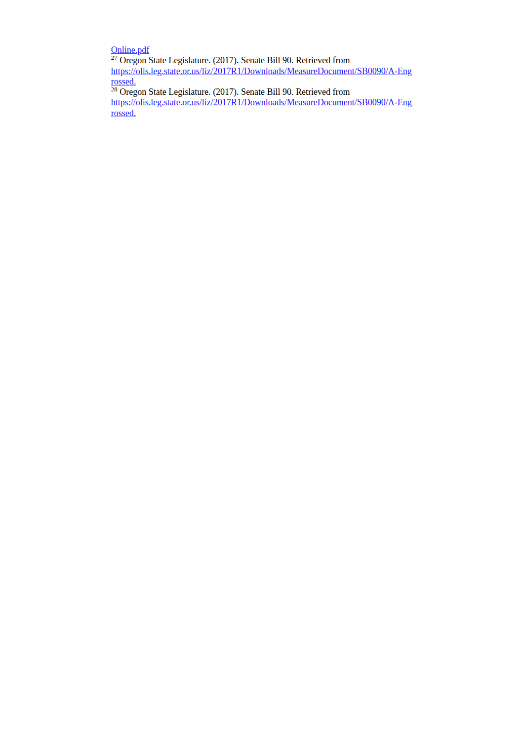Online.pdf
27 Oregon State Legislature. (2017). Senate Bill 90. Retrieved from
https://olis.leg.state.or.us/liz/2017R1/Downloads/MeasureDocument/SB0090/A-Engrossed.
28 Oregon State Legislature. (2017). Senate Bill 90. Retrieved from
https://olis.leg.state.or.us/liz/2017R1/Downloads/MeasureDocument/SB0090/A-Engrossed.